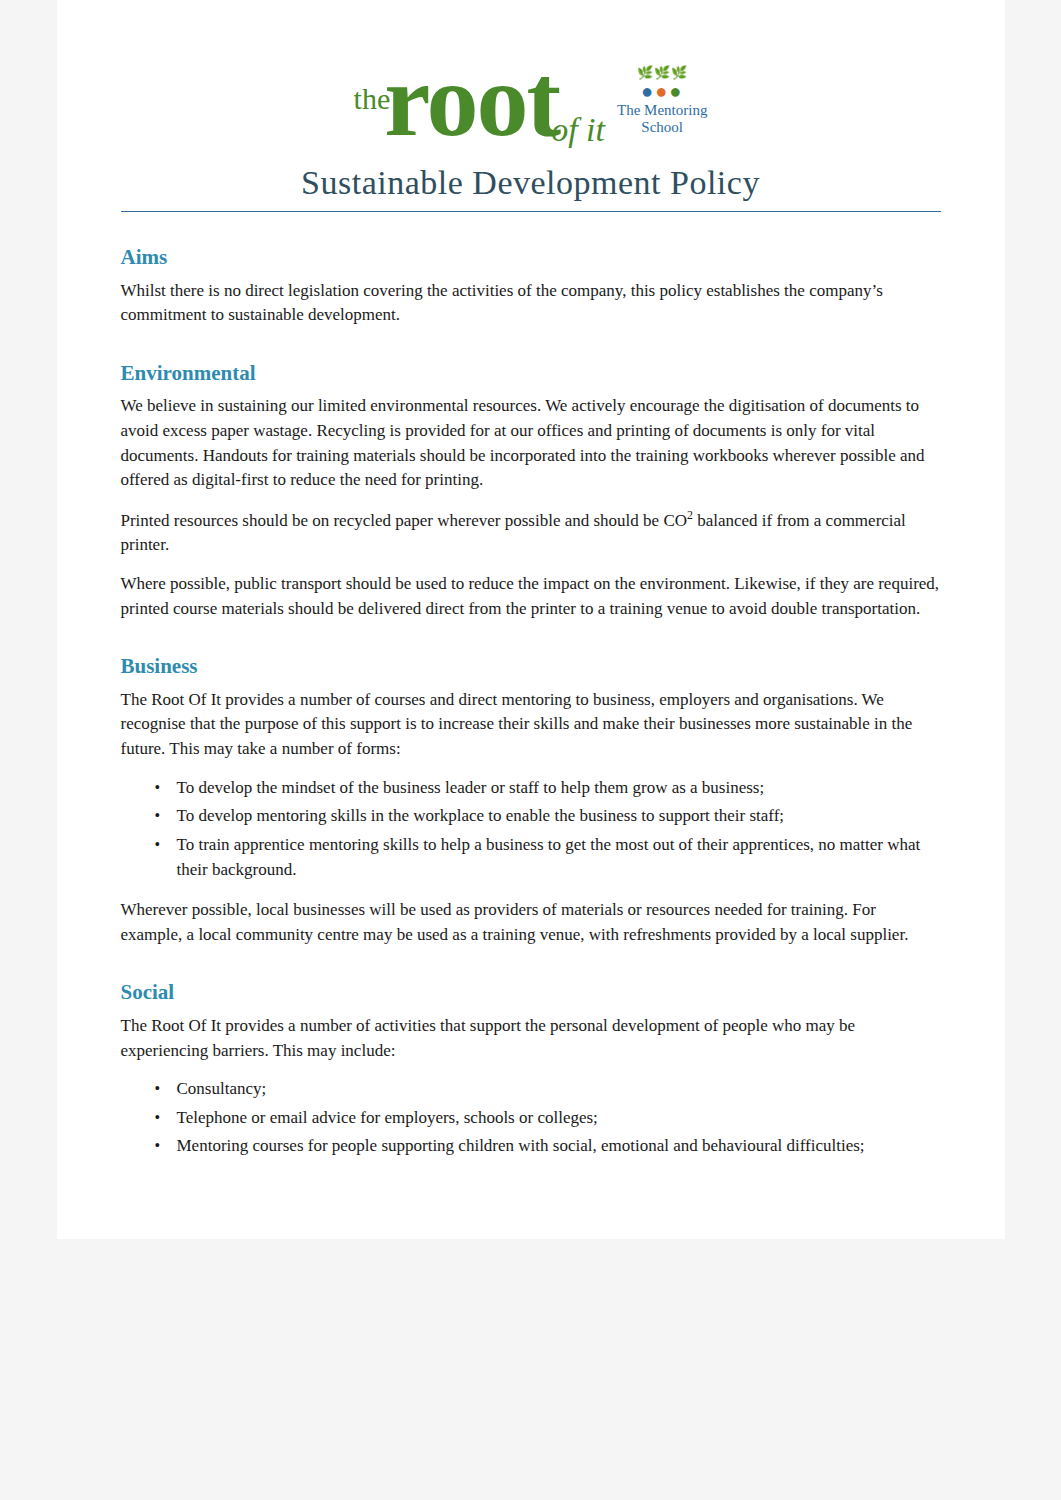the root of it
🌿🌿🌿
●●●
The Mentoring
School
Sustainable Development Policy
Aims
Whilst there is no direct legislation covering the activities of the company, this policy establishes the company’s commitment to sustainable development.
Environmental
We believe in sustaining our limited environmental resources. We actively encourage the digitisation of documents to avoid excess paper wastage. Recycling is provided for at our offices and printing of documents is only for vital documents. Handouts for training materials should be incorporated into the training workbooks wherever possible and offered as digital-first to reduce the need for printing.
Printed resources should be on recycled paper wherever possible and should be CO2 balanced if from a commercial printer.
Where possible, public transport should be used to reduce the impact on the environment. Likewise, if they are required, printed course materials should be delivered direct from the printer to a training venue to avoid double transportation.
Business
The Root Of It provides a number of courses and direct mentoring to business, employers and organisations. We recognise that the purpose of this support is to increase their skills and make their businesses more sustainable in the future. This may take a number of forms:
To develop the mindset of the business leader or staff to help them grow as a business;
To develop mentoring skills in the workplace to enable the business to support their staff;
To train apprentice mentoring skills to help a business to get the most out of their apprentices, no matter what their background.
Wherever possible, local businesses will be used as providers of materials or resources needed for training. For example, a local community centre may be used as a training venue, with refreshments provided by a local supplier.
Social
The Root Of It provides a number of activities that support the personal development of people who may be experiencing barriers. This may include:
Consultancy;
Telephone or email advice for employers, schools or colleges;
Mentoring courses for people supporting children with social, emotional and behavioural difficulties;